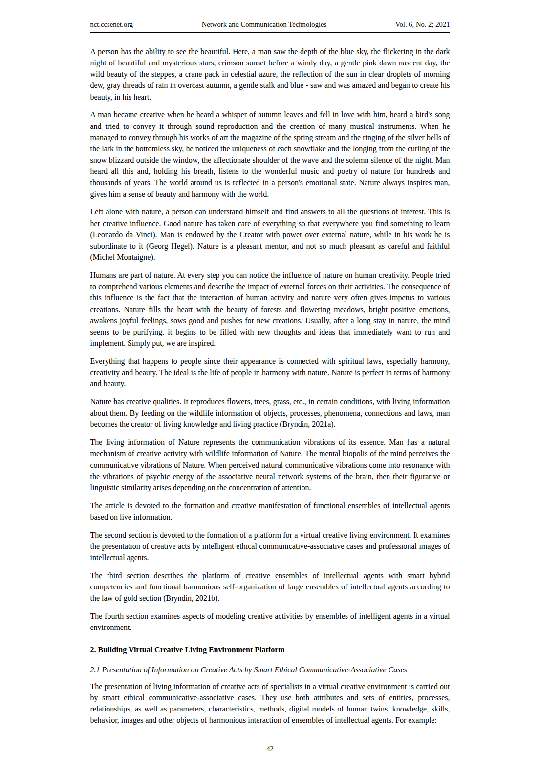nct.ccsenet.org Network and Communication Technologies Vol. 6, No. 2; 2021
A person has the ability to see the beautiful. Here, a man saw the depth of the blue sky, the flickering in the dark night of beautiful and mysterious stars, crimson sunset before a windy day, a gentle pink dawn nascent day, the wild beauty of the steppes, a crane pack in celestial azure, the reflection of the sun in clear droplets of morning dew, gray threads of rain in overcast autumn, a gentle stalk and blue - saw and was amazed and began to create his beauty, in his heart.
A man became creative when he heard a whisper of autumn leaves and fell in love with him, heard a bird's song and tried to convey it through sound reproduction and the creation of many musical instruments. When he managed to convey through his works of art the magazine of the spring stream and the ringing of the silver bells of the lark in the bottomless sky, he noticed the uniqueness of each snowflake and the longing from the curling of the snow blizzard outside the window, the affectionate shoulder of the wave and the solemn silence of the night. Man heard all this and, holding his breath, listens to the wonderful music and poetry of nature for hundreds and thousands of years. The world around us is reflected in a person's emotional state. Nature always inspires man, gives him a sense of beauty and harmony with the world.
Left alone with nature, a person can understand himself and find answers to all the questions of interest. This is her creative influence. Good nature has taken care of everything so that everywhere you find something to learn (Leonardo da Vinci). Man is endowed by the Creator with power over external nature, while in his work he is subordinate to it (Georg Hegel). Nature is a pleasant mentor, and not so much pleasant as careful and faithful (Michel Montaigne).
Humans are part of nature. At every step you can notice the influence of nature on human creativity. People tried to comprehend various elements and describe the impact of external forces on their activities. The consequence of this influence is the fact that the interaction of human activity and nature very often gives impetus to various creations. Nature fills the heart with the beauty of forests and flowering meadows, bright positive emotions, awakens joyful feelings, sows good and pushes for new creations. Usually, after a long stay in nature, the mind seems to be purifying, it begins to be filled with new thoughts and ideas that immediately want to run and implement. Simply put, we are inspired.
Everything that happens to people since their appearance is connected with spiritual laws, especially harmony, creativity and beauty. The ideal is the life of people in harmony with nature. Nature is perfect in terms of harmony and beauty.
Nature has creative qualities. It reproduces flowers, trees, grass, etc., in certain conditions, with living information about them. By feeding on the wildlife information of objects, processes, phenomena, connections and laws, man becomes the creator of living knowledge and living practice (Bryndin, 2021a).
The living information of Nature represents the communication vibrations of its essence. Man has a natural mechanism of creative activity with wildlife information of Nature. The mental biopolis of the mind perceives the communicative vibrations of Nature. When perceived natural communicative vibrations come into resonance with the vibrations of psychic energy of the associative neural network systems of the brain, then their figurative or linguistic similarity arises depending on the concentration of attention.
The article is devoted to the formation and creative manifestation of functional ensembles of intellectual agents based on live information.
The second section is devoted to the formation of a platform for a virtual creative living environment. It examines the presentation of creative acts by intelligent ethical communicative-associative cases and professional images of intellectual agents.
The third section describes the platform of creative ensembles of intellectual agents with smart hybrid competencies and functional harmonious self-organization of large ensembles of intellectual agents according to the law of gold section (Bryndin, 2021b).
The fourth section examines aspects of modeling creative activities by ensembles of intelligent agents in a virtual environment.
2. Building Virtual Creative Living Environment Platform
2.1 Presentation of Information on Creative Acts by Smart Ethical Communicative-Associative Cases
The presentation of living information of creative acts of specialists in a virtual creative environment is carried out by smart ethical communicative-associative cases. They use both attributes and sets of entities, processes, relationships, as well as parameters, characteristics, methods, digital models of human twins, knowledge, skills, behavior, images and other objects of harmonious interaction of ensembles of intellectual agents. For example:
42